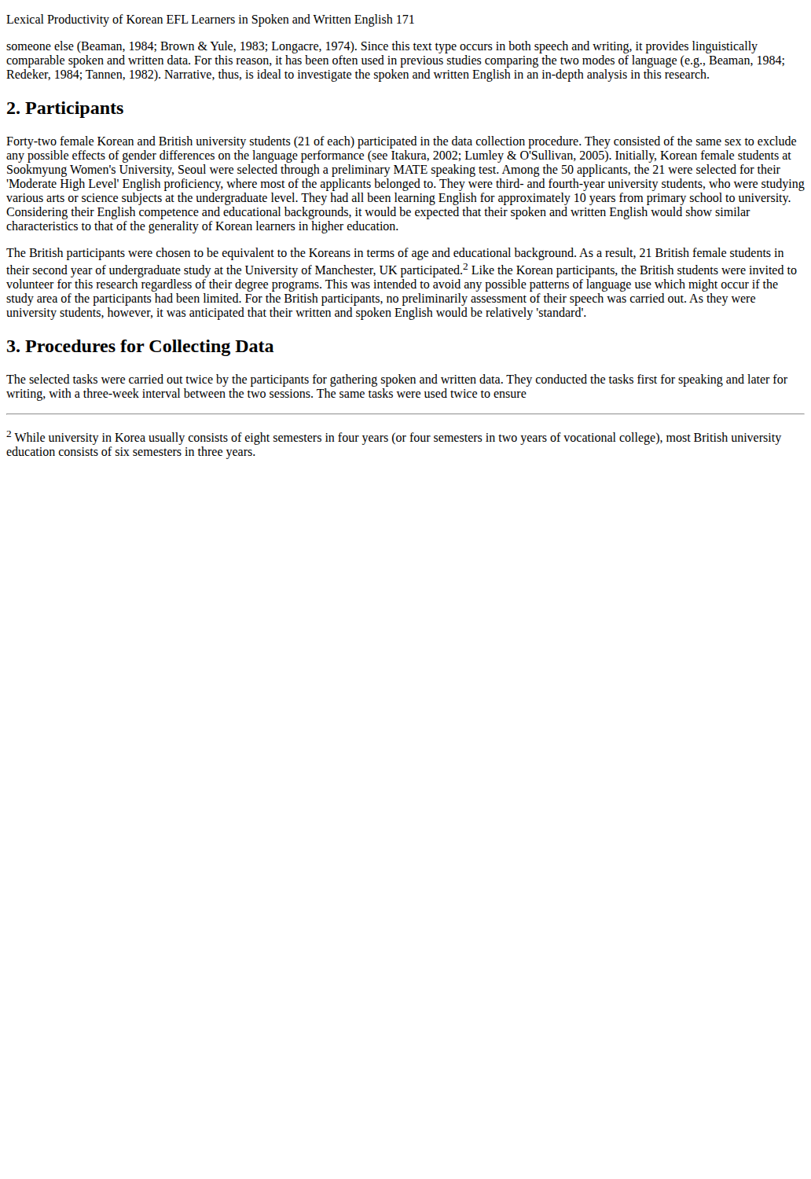Lexical Productivity of Korean EFL Learners in Spoken and Written English 171
someone else (Beaman, 1984; Brown & Yule, 1983; Longacre, 1974). Since this text type occurs in both speech and writing, it provides linguistically comparable spoken and written data. For this reason, it has been often used in previous studies comparing the two modes of language (e.g., Beaman, 1984; Redeker, 1984; Tannen, 1982). Narrative, thus, is ideal to investigate the spoken and written English in an in-depth analysis in this research.
2. Participants
Forty-two female Korean and British university students (21 of each) participated in the data collection procedure. They consisted of the same sex to exclude any possible effects of gender differences on the language performance (see Itakura, 2002; Lumley & O'Sullivan, 2005). Initially, Korean female students at Sookmyung Women's University, Seoul were selected through a preliminary MATE speaking test. Among the 50 applicants, the 21 were selected for their 'Moderate High Level' English proficiency, where most of the applicants belonged to. They were third- and fourth-year university students, who were studying various arts or science subjects at the undergraduate level. They had all been learning English for approximately 10 years from primary school to university. Considering their English competence and educational backgrounds, it would be expected that their spoken and written English would show similar characteristics to that of the generality of Korean learners in higher education.
The British participants were chosen to be equivalent to the Koreans in terms of age and educational background. As a result, 21 British female students in their second year of undergraduate study at the University of Manchester, UK participated.2 Like the Korean participants, the British students were invited to volunteer for this research regardless of their degree programs. This was intended to avoid any possible patterns of language use which might occur if the study area of the participants had been limited. For the British participants, no preliminarily assessment of their speech was carried out. As they were university students, however, it was anticipated that their written and spoken English would be relatively 'standard'.
3. Procedures for Collecting Data
The selected tasks were carried out twice by the participants for gathering spoken and written data. They conducted the tasks first for speaking and later for writing, with a three-week interval between the two sessions. The same tasks were used twice to ensure
2 While university in Korea usually consists of eight semesters in four years (or four semesters in two years of vocational college), most British university education consists of six semesters in three years.